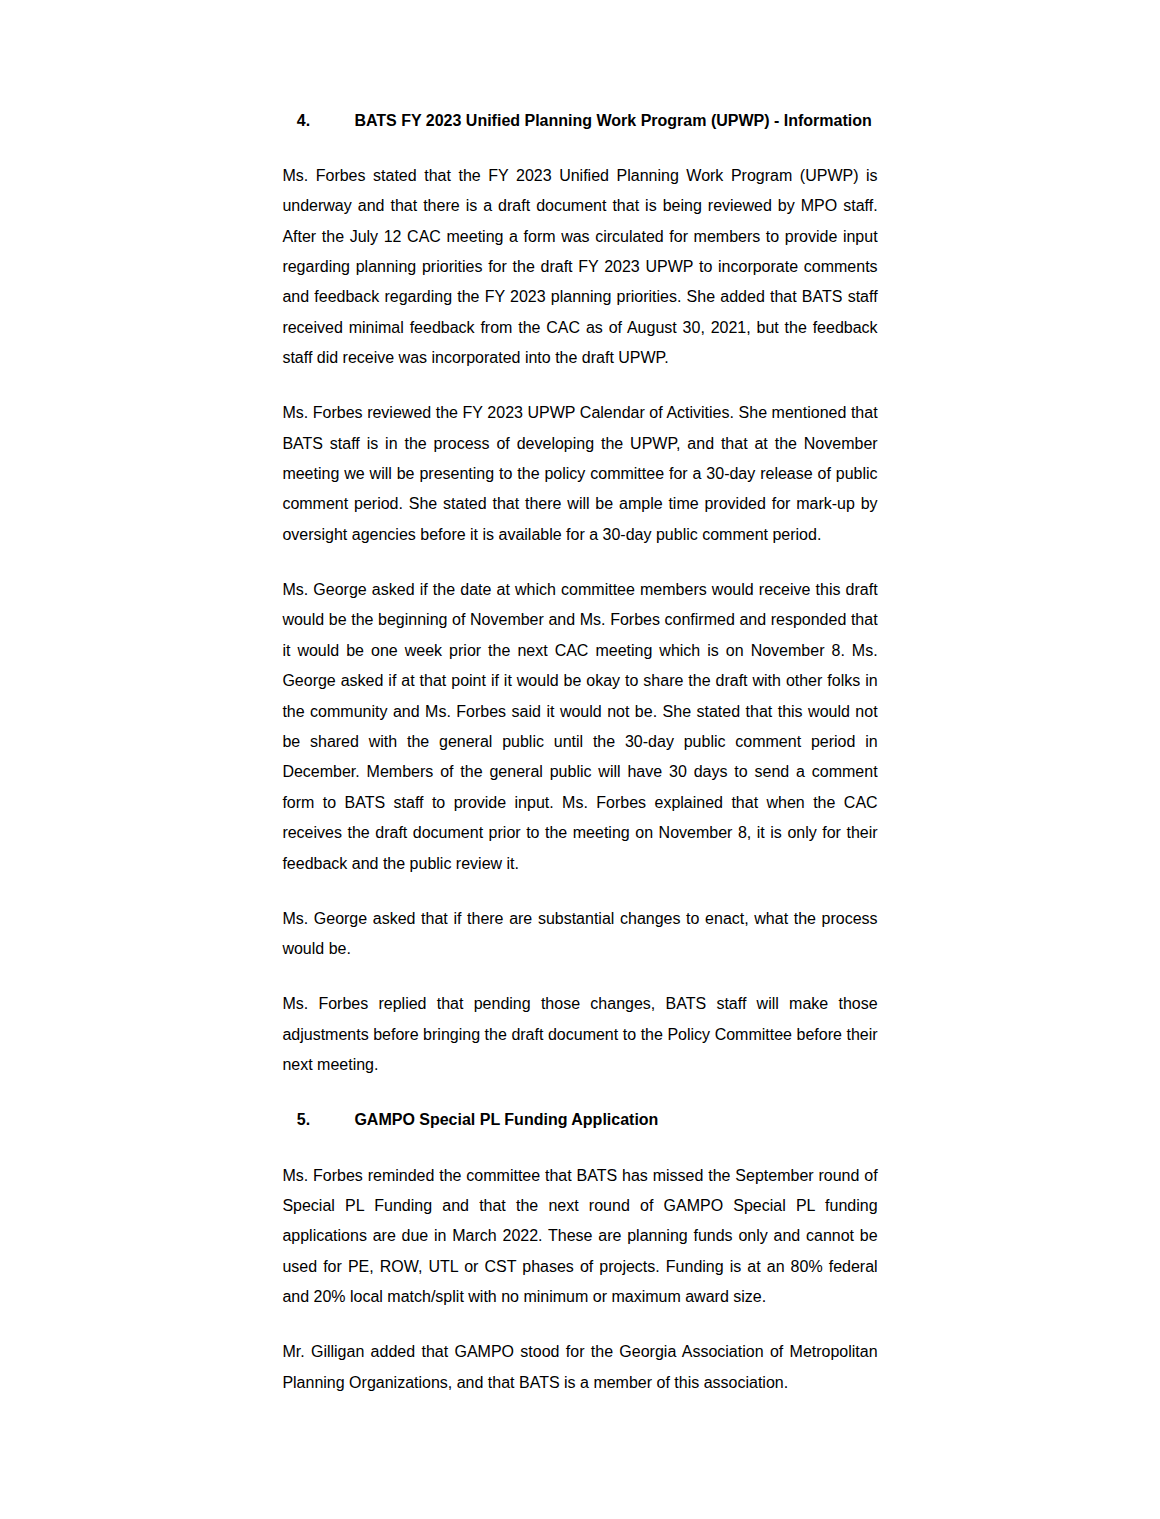4. BATS FY 2023 Unified Planning Work Program (UPWP) - Information
Ms. Forbes stated that the FY 2023 Unified Planning Work Program (UPWP) is underway and that there is a draft document that is being reviewed by MPO staff. After the July 12 CAC meeting a form was circulated for members to provide input regarding planning priorities for the draft FY 2023 UPWP to incorporate comments and feedback regarding the FY 2023 planning priorities. She added that BATS staff received minimal feedback from the CAC as of August 30, 2021, but the feedback staff did receive was incorporated into the draft UPWP.
Ms. Forbes reviewed the FY 2023 UPWP Calendar of Activities. She mentioned that BATS staff is in the process of developing the UPWP, and that at the November meeting we will be presenting to the policy committee for a 30-day release of public comment period. She stated that there will be ample time provided for mark-up by oversight agencies before it is available for a 30-day public comment period.
Ms. George asked if the date at which committee members would receive this draft would be the beginning of November and Ms. Forbes confirmed and responded that it would be one week prior the next CAC meeting which is on November 8. Ms. George asked if at that point if it would be okay to share the draft with other folks in the community and Ms. Forbes said it would not be. She stated that this would not be shared with the general public until the 30-day public comment period in December. Members of the general public will have 30 days to send a comment form to BATS staff to provide input. Ms. Forbes explained that when the CAC receives the draft document prior to the meeting on November 8, it is only for their feedback and the public review it.
Ms. George asked that if there are substantial changes to enact, what the process would be.
Ms. Forbes replied that pending those changes, BATS staff will make those adjustments before bringing the draft document to the Policy Committee before their next meeting.
5. GAMPO Special PL Funding Application
Ms. Forbes reminded the committee that BATS has missed the September round of Special PL Funding and that the next round of GAMPO Special PL funding applications are due in March 2022. These are planning funds only and cannot be used for PE, ROW, UTL or CST phases of projects. Funding is at an 80% federal and 20% local match/split with no minimum or maximum award size.
Mr. Gilligan added that GAMPO stood for the Georgia Association of Metropolitan Planning Organizations, and that BATS is a member of this association.